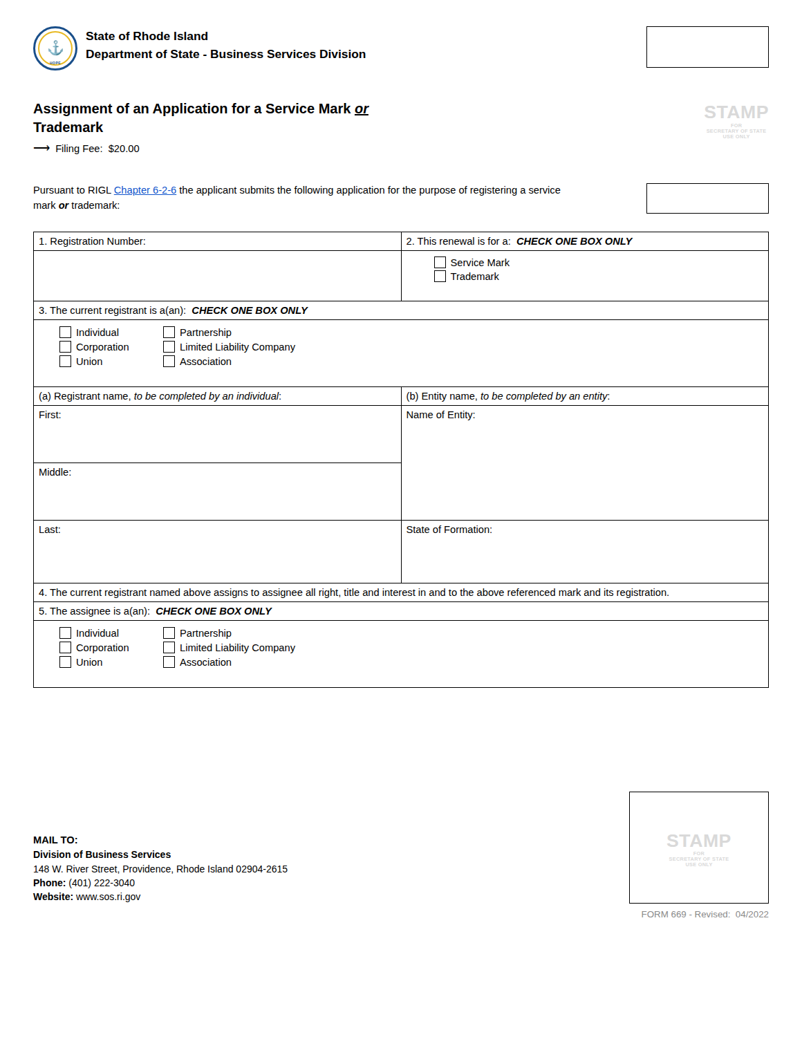HOPE
State of Rhode Island
Department of State - Business Services Division
Assignment of an Application for a Service Mark or
Trademark
⟶ Filing Fee: $20.00
STAMP
FOR
SECRETARY OF STATE
USE ONLY
Pursuant to RIGL Chapter 6-2-6 the applicant submits the following application for the purpose of registering a service mark or trademark:
| 1. Registration Number: | 2. This renewal is for a: CHECK ONE BOX ONLY |
| | Service Mark Trademark |
| 3. The current registrant is a(an): CHECK ONE BOX ONLY |
| Individual Partnership Corporation Limited Liability Company Union Association |
| (a) Registrant name, to be completed by an individual : | (b) Entity name, to be completed by an entity : |
| First: | Name of Entity: |
| Middle: |
| Last: | State of Formation: |
| 4. The current registrant named above assigns to assignee all right, title and interest in and to the above referenced mark and its registration. |
| 5. The assignee is a(an): CHECK ONE BOX ONLY |
| Individual Partnership Corporation Limited Liability Company Union Association |
MAIL TO:
Division of Business Services
148 W. River Street, Providence, Rhode Island 02904-2615
Phone: (401) 222-3040
Website: www.sos.ri.gov
STAMP
FOR
SECRETARY OF STATE
USE ONLY
FORM 669 - Revised: 04/2022